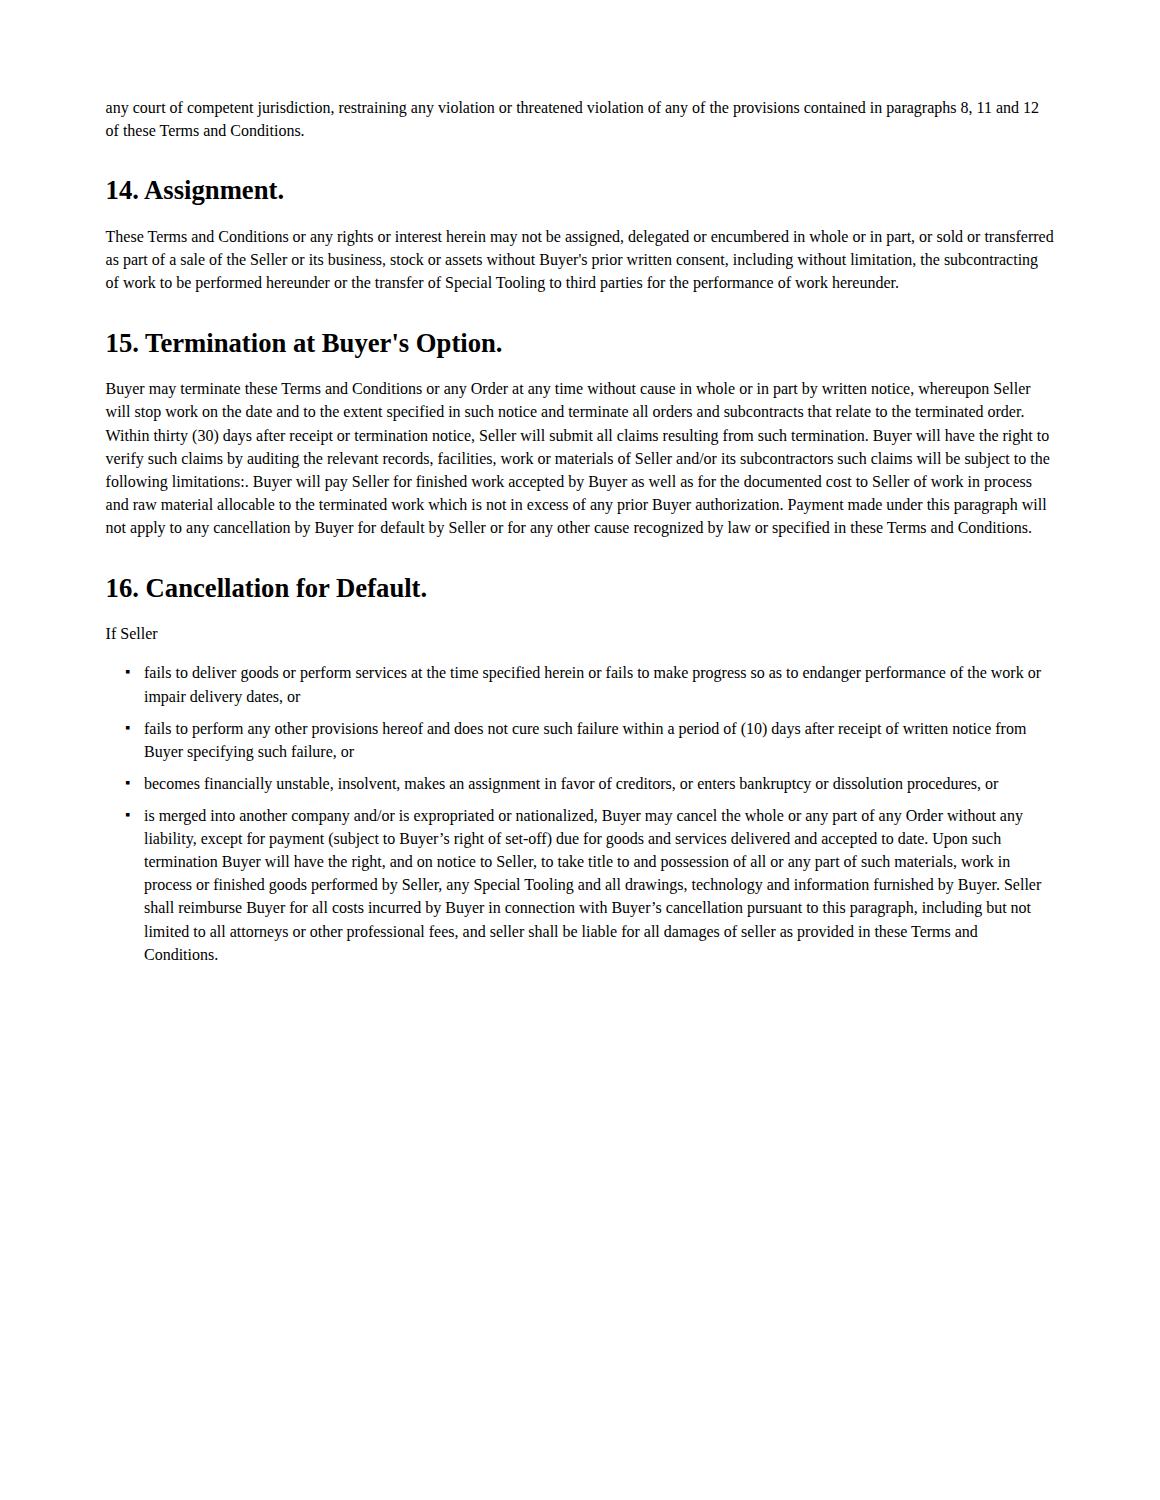any court of competent jurisdiction, restraining any violation or threatened violation of any of the provisions contained in paragraphs 8, 11 and 12 of these Terms and Conditions.
14. Assignment.
These Terms and Conditions or any rights or interest herein may not be assigned, delegated or encumbered in whole or in part, or sold or transferred as part of a sale of the Seller or its business, stock or assets without Buyer's prior written consent, including without limitation, the subcontracting of work to be performed hereunder or the transfer of Special Tooling to third parties for the performance of work hereunder.
15. Termination at Buyer's Option.
Buyer may terminate these Terms and Conditions or any Order at any time without cause in whole or in part by written notice, whereupon Seller will stop work on the date and to the extent specified in such notice and terminate all orders and subcontracts that relate to the terminated order. Within thirty (30) days after receipt or termination notice, Seller will submit all claims resulting from such termination. Buyer will have the right to verify such claims by auditing the relevant records, facilities, work or materials of Seller and/or its subcontractors such claims will be subject to the following limitations:. Buyer will pay Seller for finished work accepted by Buyer as well as for the documented cost to Seller of work in process and raw material allocable to the terminated work which is not in excess of any prior Buyer authorization. Payment made under this paragraph will not apply to any cancellation by Buyer for default by Seller or for any other cause recognized by law or specified in these Terms and Conditions.
16. Cancellation for Default.
If Seller
fails to deliver goods or perform services at the time specified herein or fails to make progress so as to endanger performance of the work or impair delivery dates, or
fails to perform any other provisions hereof and does not cure such failure within a period of (10) days after receipt of written notice from Buyer specifying such failure, or
becomes financially unstable, insolvent, makes an assignment in favor of creditors, or enters bankruptcy or dissolution procedures, or
is merged into another company and/or is expropriated or nationalized, Buyer may cancel the whole or any part of any Order without any liability, except for payment (subject to Buyer’s right of set-off) due for goods and services delivered and accepted to date. Upon such termination Buyer will have the right, and on notice to Seller, to take title to and possession of all or any part of such materials, work in process or finished goods performed by Seller, any Special Tooling and all drawings, technology and information furnished by Buyer. Seller shall reimburse Buyer for all costs incurred by Buyer in connection with Buyer’s cancellation pursuant to this paragraph, including but not limited to all attorneys or other professional fees, and seller shall be liable for all damages of seller as provided in these Terms and Conditions.